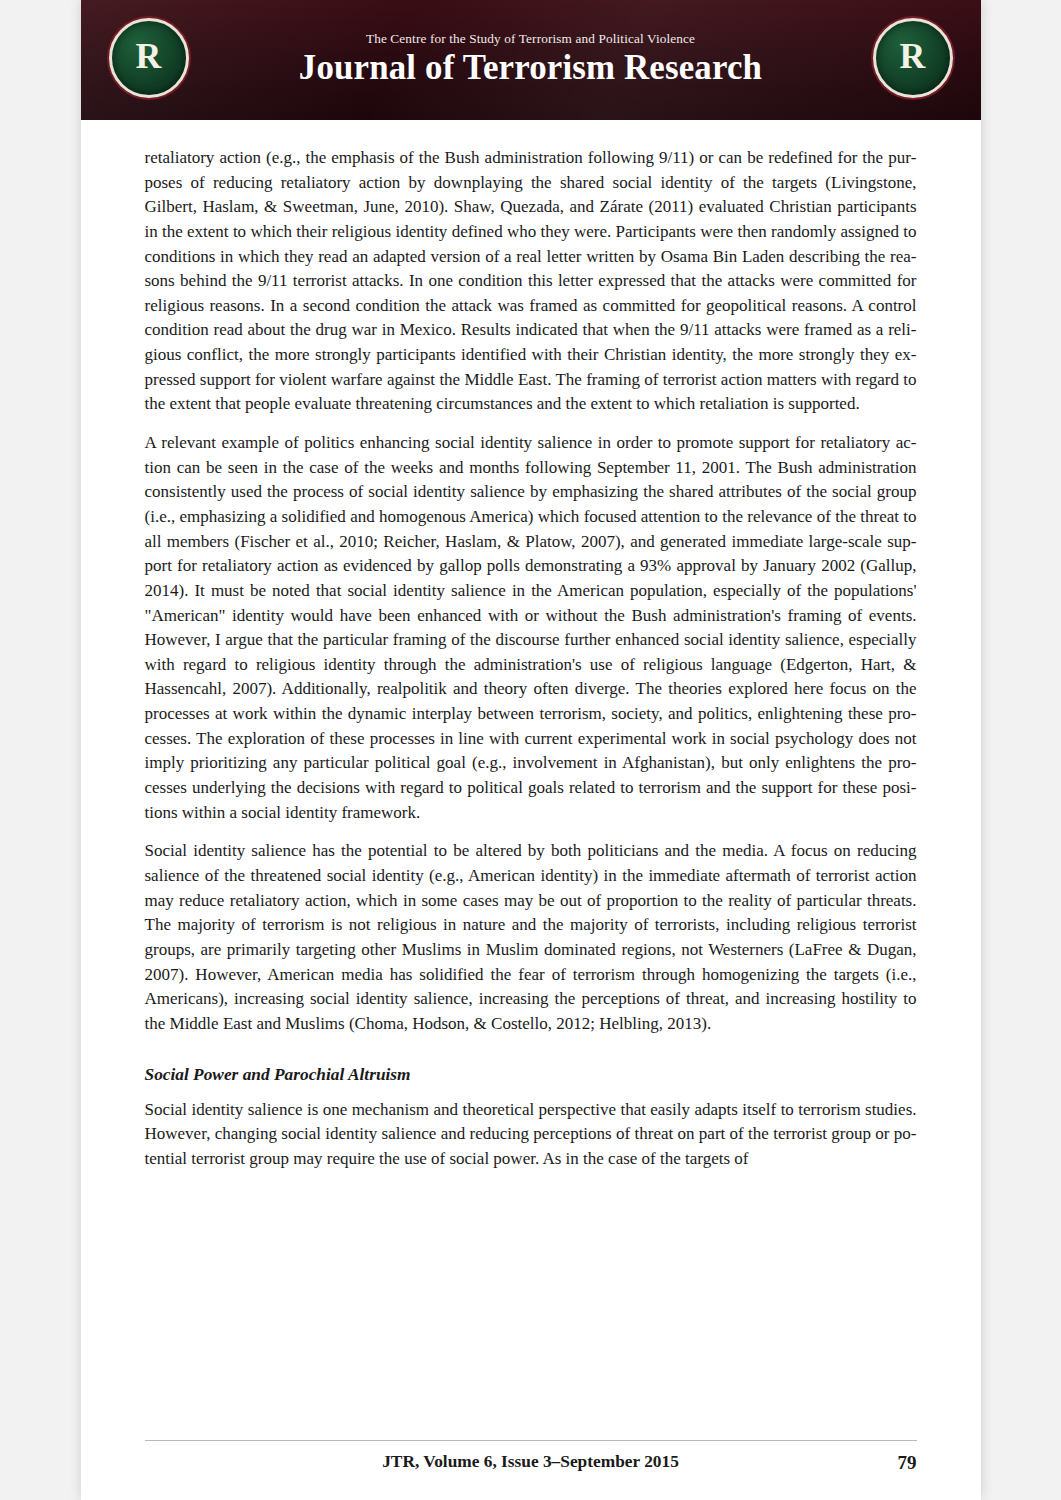R
The Centre for the Study of Terrorism and Political Violence
Journal of Terrorism Research
R
retaliatory action (e.g., the emphasis of the Bush administration following 9/11) or can be redefined for the purposes of reducing retaliatory action by downplaying the shared social identity of the targets (Livingstone, Gilbert, Haslam, & Sweetman, June, 2010). Shaw, Quezada, and Zárate (2011) evaluated Christian participants in the extent to which their religious identity defined who they were. Participants were then randomly assigned to conditions in which they read an adapted version of a real letter written by Osama Bin Laden describing the reasons behind the 9/11 terrorist attacks. In one condition this letter expressed that the attacks were committed for religious reasons. In a second condition the attack was framed as committed for geopolitical reasons. A control condition read about the drug war in Mexico. Results indicated that when the 9/11 attacks were framed as a religious conflict, the more strongly participants identified with their Christian identity, the more strongly they expressed support for violent warfare against the Middle East. The framing of terrorist action matters with regard to the extent that people evaluate threatening circumstances and the extent to which retaliation is supported.
A relevant example of politics enhancing social identity salience in order to promote support for retaliatory action can be seen in the case of the weeks and months following September 11, 2001. The Bush administration consistently used the process of social identity salience by emphasizing the shared attributes of the social group (i.e., emphasizing a solidified and homogenous America) which focused attention to the relevance of the threat to all members (Fischer et al., 2010; Reicher, Haslam, & Platow, 2007), and generated immediate large-scale support for retaliatory action as evidenced by gallop polls demonstrating a 93% approval by January 2002 (Gallup, 2014). It must be noted that social identity salience in the American population, especially of the populations' "American" identity would have been enhanced with or without the Bush administration's framing of events. However, I argue that the particular framing of the discourse further enhanced social identity salience, especially with regard to religious identity through the administration's use of religious language (Edgerton, Hart, & Hassencahl, 2007). Additionally, realpolitik and theory often diverge. The theories explored here focus on the processes at work within the dynamic interplay between terrorism, society, and politics, enlightening these processes. The exploration of these processes in line with current experimental work in social psychology does not imply prioritizing any particular political goal (e.g., involvement in Afghanistan), but only enlightens the processes underlying the decisions with regard to political goals related to terrorism and the support for these positions within a social identity framework.
Social identity salience has the potential to be altered by both politicians and the media. A focus on reducing salience of the threatened social identity (e.g., American identity) in the immediate aftermath of terrorist action may reduce retaliatory action, which in some cases may be out of proportion to the reality of particular threats. The majority of terrorism is not religious in nature and the majority of terrorists, including religious terrorist groups, are primarily targeting other Muslims in Muslim dominated regions, not Westerners (LaFree & Dugan, 2007). However, American media has solidified the fear of terrorism through homogenizing the targets (i.e., Americans), increasing social identity salience, increasing the perceptions of threat, and increasing hostility to the Middle East and Muslims (Choma, Hodson, & Costello, 2012; Helbling, 2013).
Social Power and Parochial Altruism
Social identity salience is one mechanism and theoretical perspective that easily adapts itself to terrorism studies. However, changing social identity salience and reducing perceptions of threat on part of the terrorist group or potential terrorist group may require the use of social power. As in the case of the targets of
JTR, Volume 6, Issue 3–September 2015 79